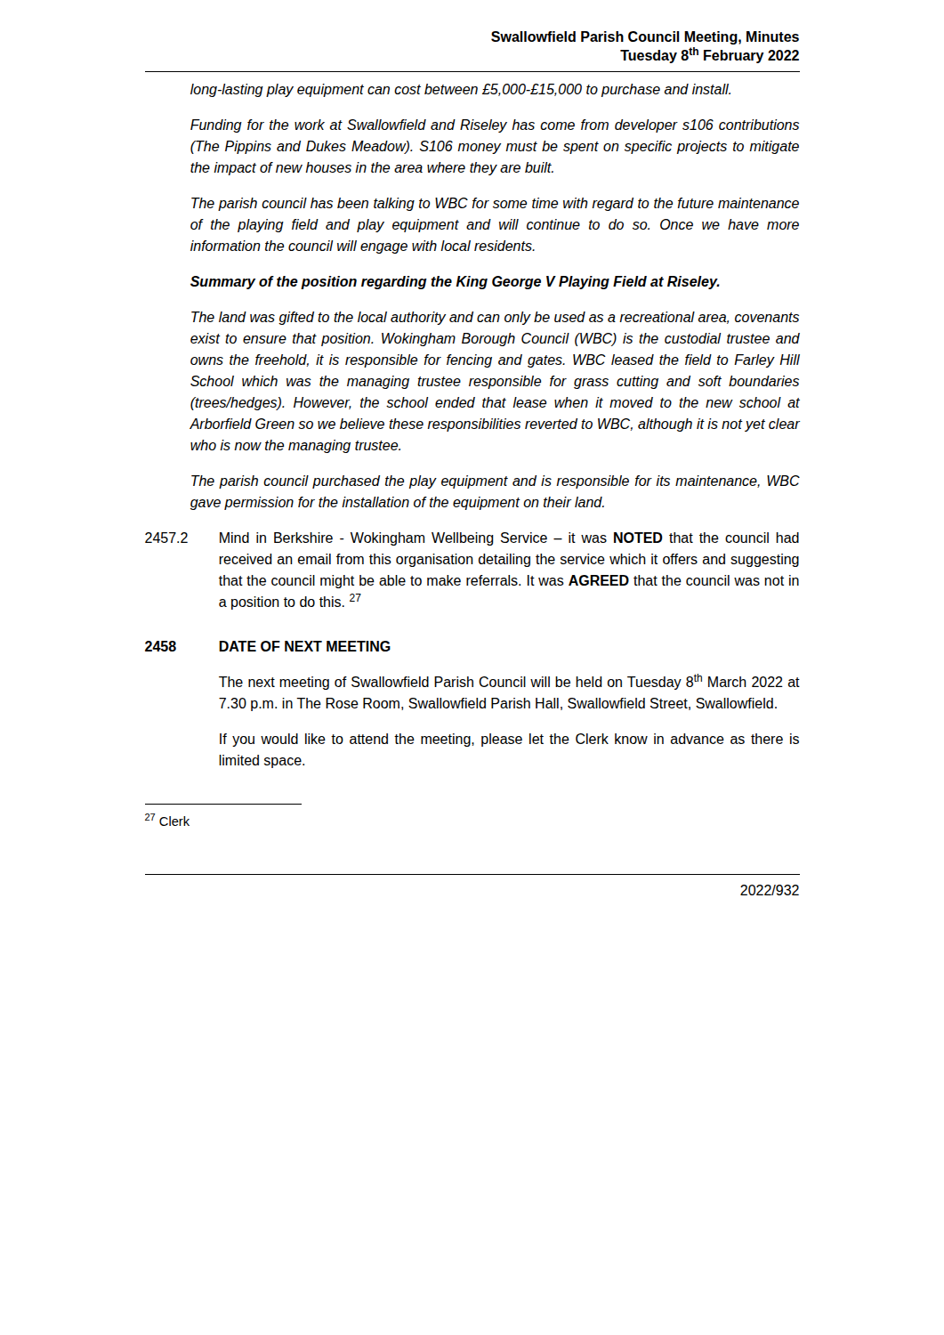Swallowfield Parish Council Meeting, Minutes
Tuesday 8th February 2022
long-lasting play equipment can cost between £5,000-£15,000 to purchase and install.
Funding for the work at Swallowfield and Riseley has come from developer s106 contributions (The Pippins and Dukes Meadow). S106 money must be spent on specific projects to mitigate the impact of new houses in the area where they are built.
The parish council has been talking to WBC for some time with regard to the future maintenance of the playing field and play equipment and will continue to do so. Once we have more information the council will engage with local residents.
Summary of the position regarding the King George V Playing Field at Riseley.
The land was gifted to the local authority and can only be used as a recreational area, covenants exist to ensure that position. Wokingham Borough Council (WBC) is the custodial trustee and owns the freehold, it is responsible for fencing and gates. WBC leased the field to Farley Hill School which was the managing trustee responsible for grass cutting and soft boundaries (trees/hedges). However, the school ended that lease when it moved to the new school at Arborfield Green so we believe these responsibilities reverted to WBC, although it is not yet clear who is now the managing trustee.
The parish council purchased the play equipment and is responsible for its maintenance, WBC gave permission for the installation of the equipment on their land.
2457.2
Mind in Berkshire - Wokingham Wellbeing Service – it was NOTED that the council had received an email from this organisation detailing the service which it offers and suggesting that the council might be able to make referrals. It was AGREED that the council was not in a position to do this. 27
2458 DATE OF NEXT MEETING
The next meeting of Swallowfield Parish Council will be held on Tuesday 8th March 2022 at 7.30 p.m. in The Rose Room, Swallowfield Parish Hall, Swallowfield Street, Swallowfield.
If you would like to attend the meeting, please let the Clerk know in advance as there is limited space.
27 Clerk
2022/932